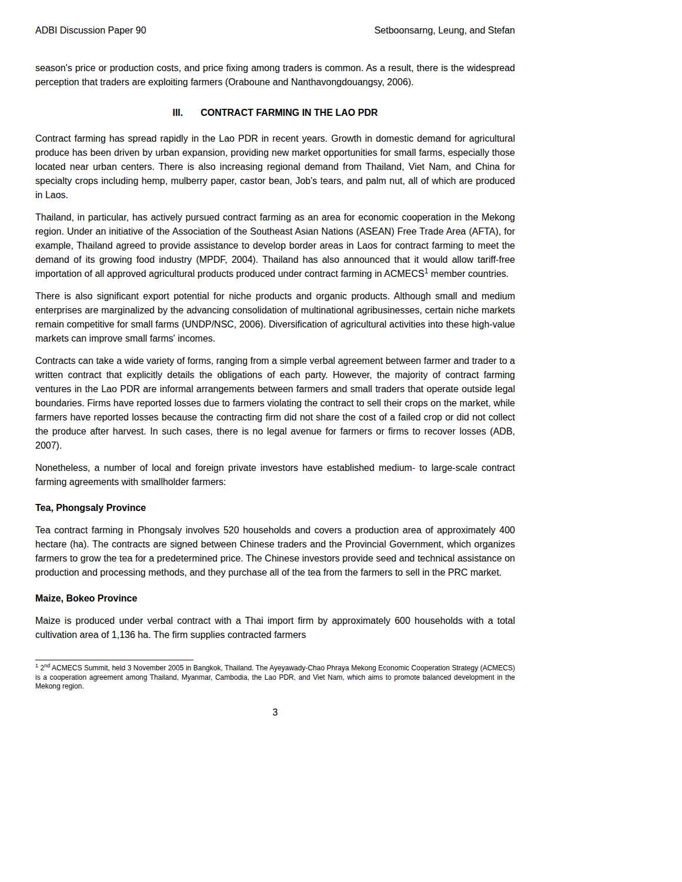ADBI Discussion Paper 90
Setboonsarng, Leung, and Stefan
season's price or production costs, and price fixing among traders is common. As a result, there is the widespread perception that traders are exploiting farmers (Oraboune and Nanthavongdouangsy, 2006).
III. CONTRACT FARMING IN THE LAO PDR
Contract farming has spread rapidly in the Lao PDR in recent years. Growth in domestic demand for agricultural produce has been driven by urban expansion, providing new market opportunities for small farms, especially those located near urban centers. There is also increasing regional demand from Thailand, Viet Nam, and China for specialty crops including hemp, mulberry paper, castor bean, Job's tears, and palm nut, all of which are produced in Laos.
Thailand, in particular, has actively pursued contract farming as an area for economic cooperation in the Mekong region. Under an initiative of the Association of the Southeast Asian Nations (ASEAN) Free Trade Area (AFTA), for example, Thailand agreed to provide assistance to develop border areas in Laos for contract farming to meet the demand of its growing food industry (MPDF, 2004). Thailand has also announced that it would allow tariff-free importation of all approved agricultural products produced under contract farming in ACMECS1 member countries.
There is also significant export potential for niche products and organic products. Although small and medium enterprises are marginalized by the advancing consolidation of multinational agribusinesses, certain niche markets remain competitive for small farms (UNDP/NSC, 2006). Diversification of agricultural activities into these high-value markets can improve small farms' incomes.
Contracts can take a wide variety of forms, ranging from a simple verbal agreement between farmer and trader to a written contract that explicitly details the obligations of each party. However, the majority of contract farming ventures in the Lao PDR are informal arrangements between farmers and small traders that operate outside legal boundaries. Firms have reported losses due to farmers violating the contract to sell their crops on the market, while farmers have reported losses because the contracting firm did not share the cost of a failed crop or did not collect the produce after harvest. In such cases, there is no legal avenue for farmers or firms to recover losses (ADB, 2007).
Nonetheless, a number of local and foreign private investors have established medium- to large-scale contract farming agreements with smallholder farmers:
Tea, Phongsaly Province
Tea contract farming in Phongsaly involves 520 households and covers a production area of approximately 400 hectare (ha). The contracts are signed between Chinese traders and the Provincial Government, which organizes farmers to grow the tea for a predetermined price. The Chinese investors provide seed and technical assistance on production and processing methods, and they purchase all of the tea from the farmers to sell in the PRC market.
Maize, Bokeo Province
Maize is produced under verbal contract with a Thai import firm by approximately 600 households with a total cultivation area of 1,136 ha. The firm supplies contracted farmers
1 2nd ACMECS Summit, held 3 November 2005 in Bangkok, Thailand. The Ayeyawady-Chao Phraya Mekong Economic Cooperation Strategy (ACMECS) is a cooperation agreement among Thailand, Myanmar, Cambodia, the Lao PDR, and Viet Nam, which aims to promote balanced development in the Mekong region.
3